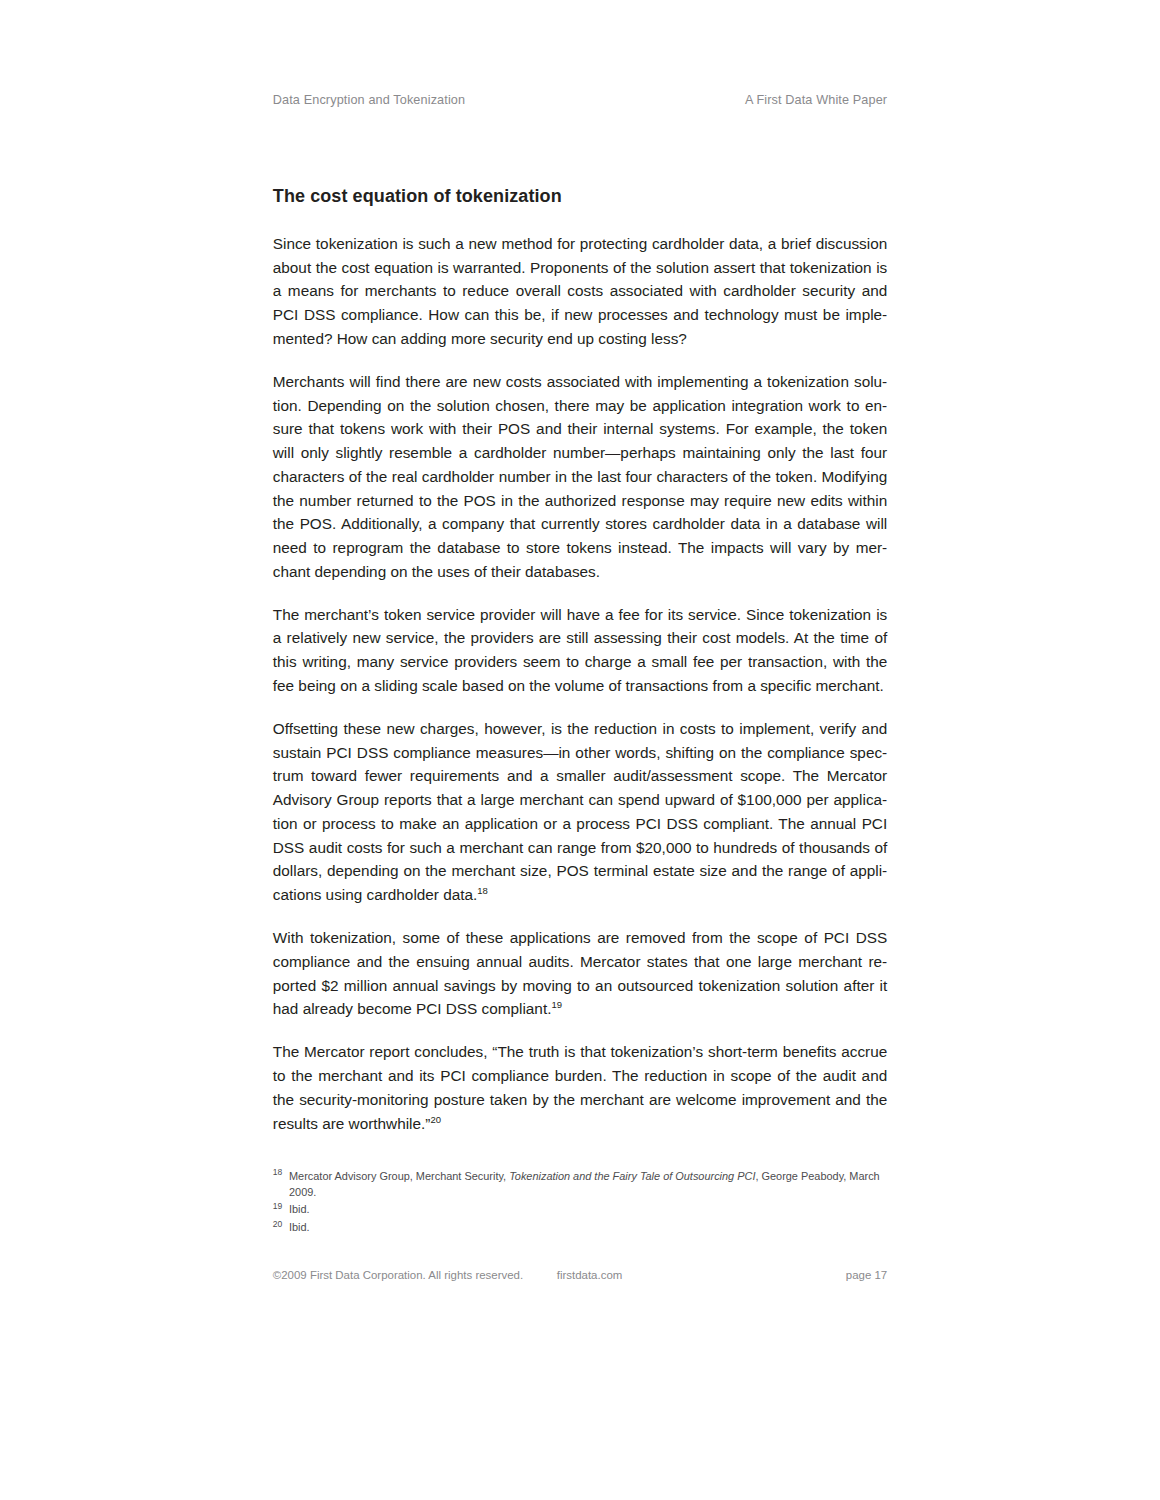Data Encryption and Tokenization
A First Data White Paper
The cost equation of tokenization
Since tokenization is such a new method for protecting cardholder data, a brief discussion about the cost equation is warranted. Proponents of the solution assert that tokenization is a means for merchants to reduce overall costs associated with cardholder security and PCI DSS compliance. How can this be, if new processes and technology must be implemented? How can adding more security end up costing less?
Merchants will find there are new costs associated with implementing a tokenization solution. Depending on the solution chosen, there may be application integration work to ensure that tokens work with their POS and their internal systems. For example, the token will only slightly resemble a cardholder number—perhaps maintaining only the last four characters of the real cardholder number in the last four characters of the token. Modifying the number returned to the POS in the authorized response may require new edits within the POS. Additionally, a company that currently stores cardholder data in a database will need to reprogram the database to store tokens instead. The impacts will vary by merchant depending on the uses of their databases.
The merchant’s token service provider will have a fee for its service. Since tokenization is a relatively new service, the providers are still assessing their cost models. At the time of this writing, many service providers seem to charge a small fee per transaction, with the fee being on a sliding scale based on the volume of transactions from a specific merchant.
Offsetting these new charges, however, is the reduction in costs to implement, verify and sustain PCI DSS compliance measures—in other words, shifting on the compliance spectrum toward fewer requirements and a smaller audit/assessment scope. The Mercator Advisory Group reports that a large merchant can spend upward of $100,000 per application or process to make an application or a process PCI DSS compliant. The annual PCI DSS audit costs for such a merchant can range from $20,000 to hundreds of thousands of dollars, depending on the merchant size, POS terminal estate size and the range of applications using cardholder data.18
With tokenization, some of these applications are removed from the scope of PCI DSS compliance and the ensuing annual audits. Mercator states that one large merchant reported $2 million annual savings by moving to an outsourced tokenization solution after it had already become PCI DSS compliant.19
The Mercator report concludes, “The truth is that tokenization’s short-term benefits accrue to the merchant and its PCI compliance burden. The reduction in scope of the audit and the security-monitoring posture taken by the merchant are welcome improvement and the results are worthwhile.”20
18 Mercator Advisory Group, Merchant Security, Tokenization and the Fairy Tale of Outsourcing PCI, George Peabody, March 2009.
19 Ibid.
20 Ibid.
©2009 First Data Corporation. All rights reserved.
firstdata.com
page 17